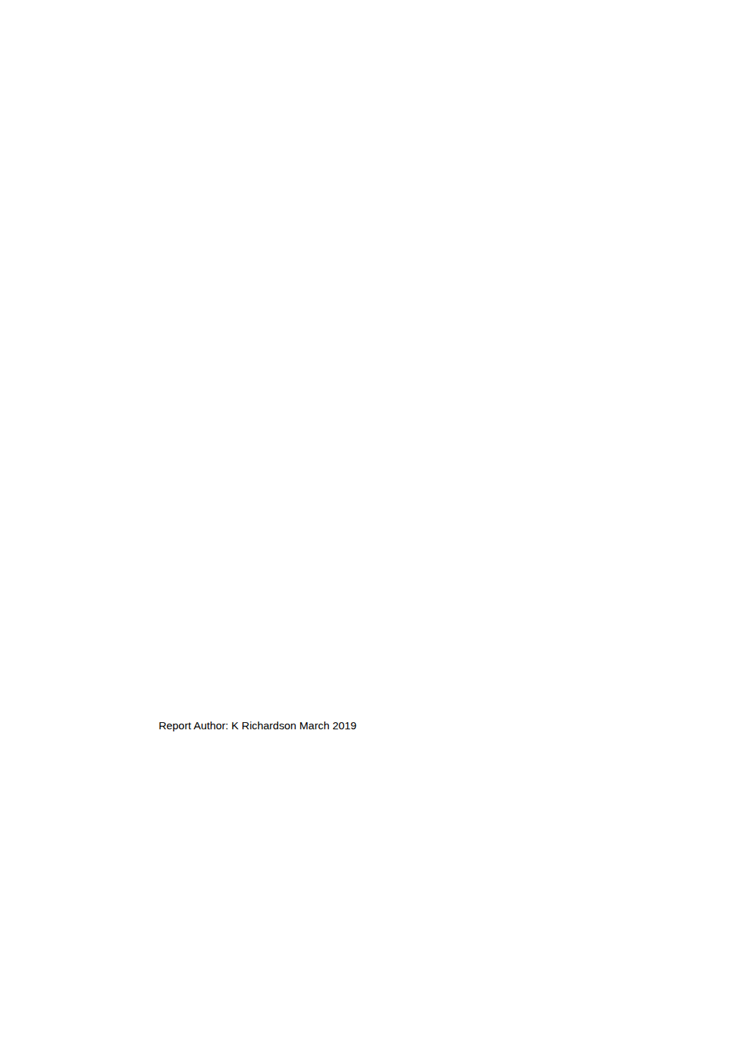Report Author: K Richardson March 2019